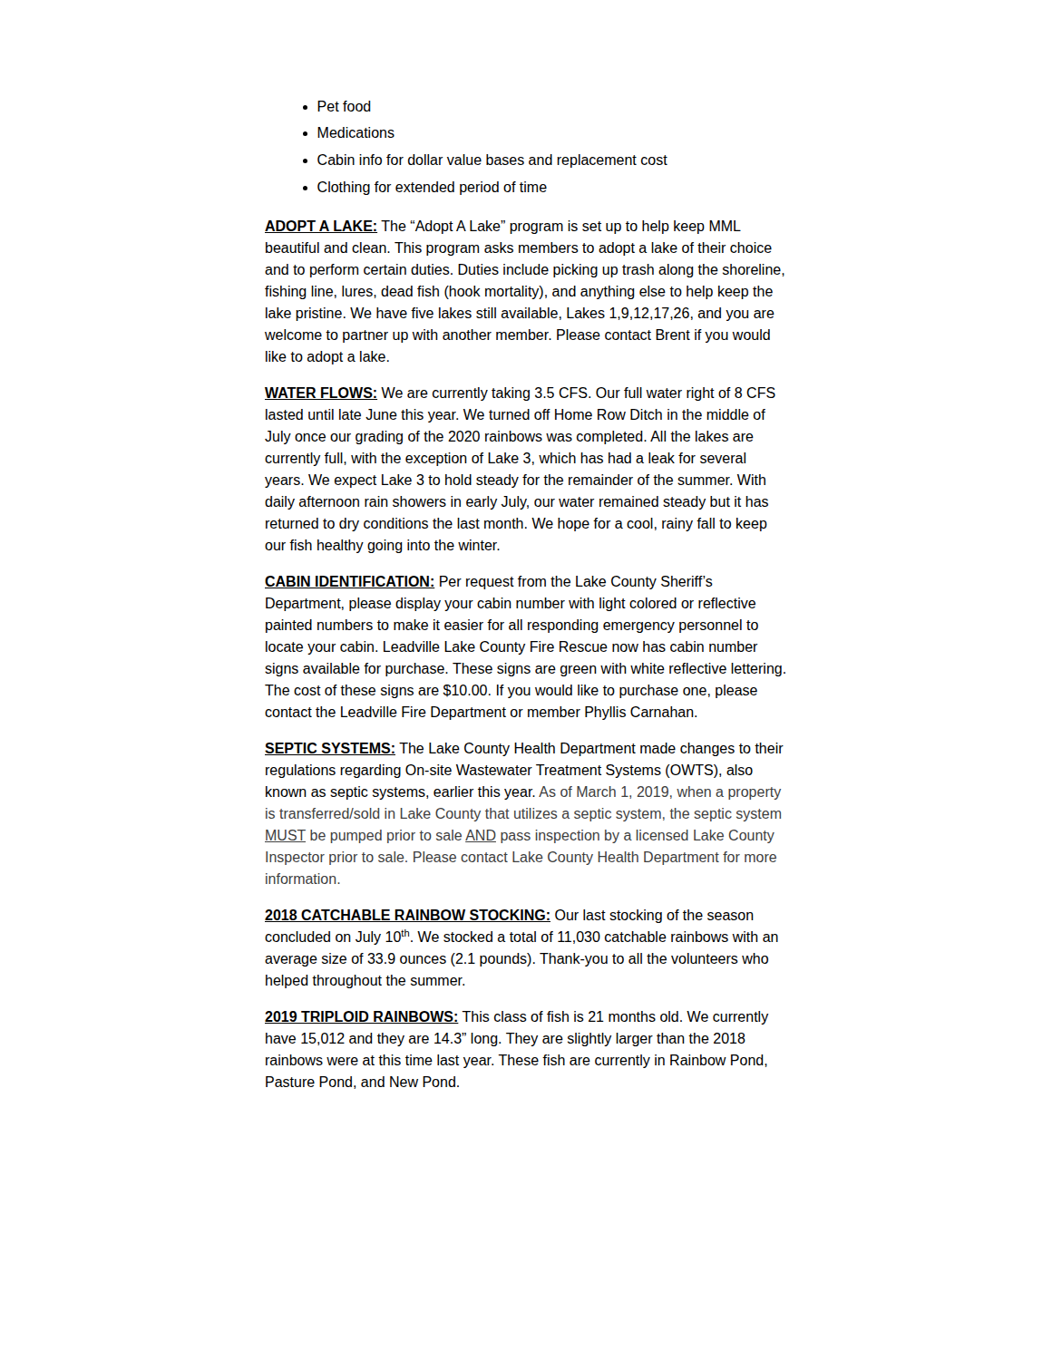Pet food
Medications
Cabin info for dollar value bases and replacement cost
Clothing for extended period of time
ADOPT A LAKE: The “Adopt A Lake” program is set up to help keep MML beautiful and clean. This program asks members to adopt a lake of their choice and to perform certain duties. Duties include picking up trash along the shoreline, fishing line, lures, dead fish (hook mortality), and anything else to help keep the lake pristine. We have five lakes still available, Lakes 1,9,12,17,26, and you are welcome to partner up with another member. Please contact Brent if you would like to adopt a lake.
WATER FLOWS: We are currently taking 3.5 CFS. Our full water right of 8 CFS lasted until late June this year. We turned off Home Row Ditch in the middle of July once our grading of the 2020 rainbows was completed. All the lakes are currently full, with the exception of Lake 3, which has had a leak for several years. We expect Lake 3 to hold steady for the remainder of the summer. With daily afternoon rain showers in early July, our water remained steady but it has returned to dry conditions the last month. We hope for a cool, rainy fall to keep our fish healthy going into the winter.
CABIN IDENTIFICATION: Per request from the Lake County Sheriff’s Department, please display your cabin number with light colored or reflective painted numbers to make it easier for all responding emergency personnel to locate your cabin. Leadville Lake County Fire Rescue now has cabin number signs available for purchase. These signs are green with white reflective lettering. The cost of these signs are $10.00. If you would like to purchase one, please contact the Leadville Fire Department or member Phyllis Carnahan.
SEPTIC SYSTEMS: The Lake County Health Department made changes to their regulations regarding On-site Wastewater Treatment Systems (OWTS), also known as septic systems, earlier this year. As of March 1, 2019, when a property is transferred/sold in Lake County that utilizes a septic system, the septic system MUST be pumped prior to sale AND pass inspection by a licensed Lake County Inspector prior to sale. Please contact Lake County Health Department for more information.
2018 CATCHABLE RAINBOW STOCKING: Our last stocking of the season concluded on July 10th. We stocked a total of 11,030 catchable rainbows with an average size of 33.9 ounces (2.1 pounds). Thank-you to all the volunteers who helped throughout the summer.
2019 TRIPLOID RAINBOWS: This class of fish is 21 months old. We currently have 15,012 and they are 14.3” long. They are slightly larger than the 2018 rainbows were at this time last year. These fish are currently in Rainbow Pond, Pasture Pond, and New Pond.